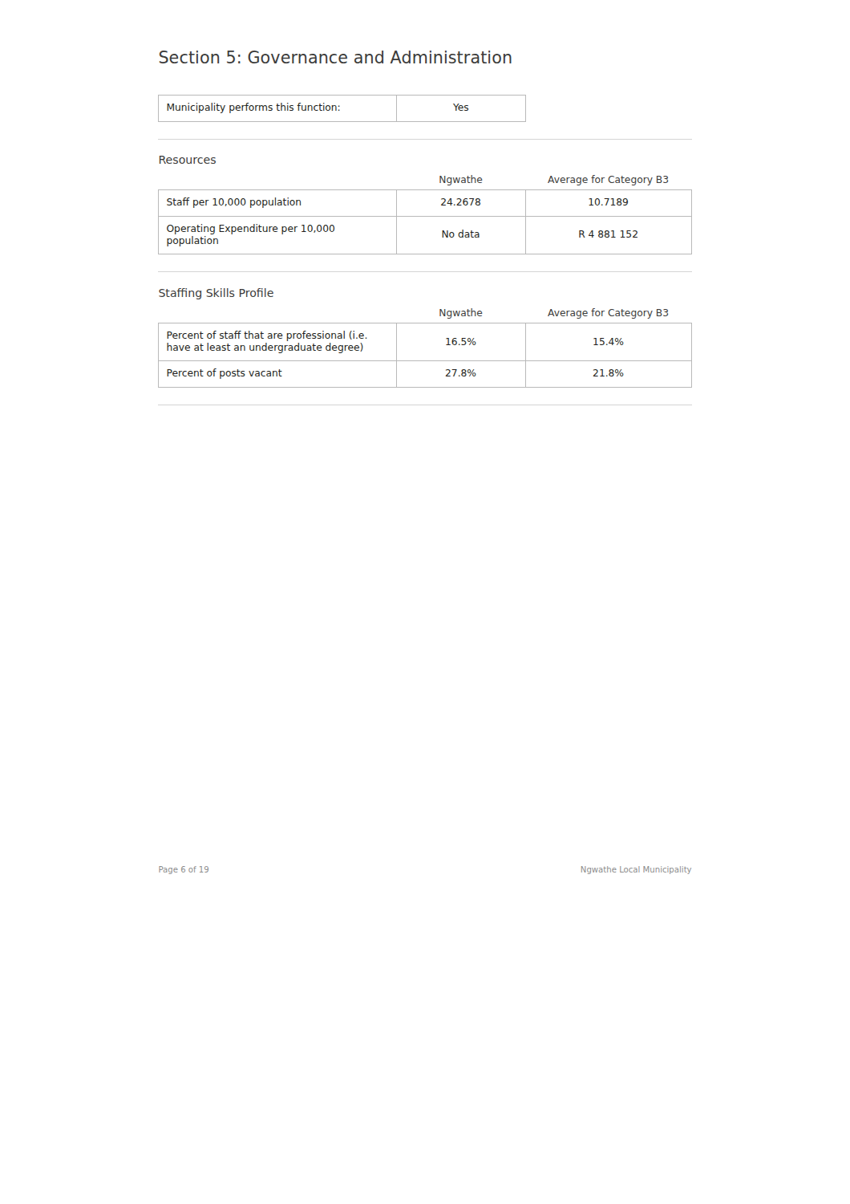Section 5: Governance and Administration
| Municipality performs this function: | Yes | |
Resources
| | Ngwathe | Average for Category B3 |
| --- | --- | --- |
| Staff per 10,000 population | 24.2678 | 10.7189 |
| Operating Expenditure per 10,000 population | No data | R 4 881 152 |
Staffing Skills Profile
| | Ngwathe | Average for Category B3 |
| --- | --- | --- |
| Percent of staff that are professional (i.e. have at least an undergraduate degree) | 16.5% | 15.4% |
| Percent of posts vacant | 27.8% | 21.8% |
Page 6 of 19 Ngwathe Local Municipality